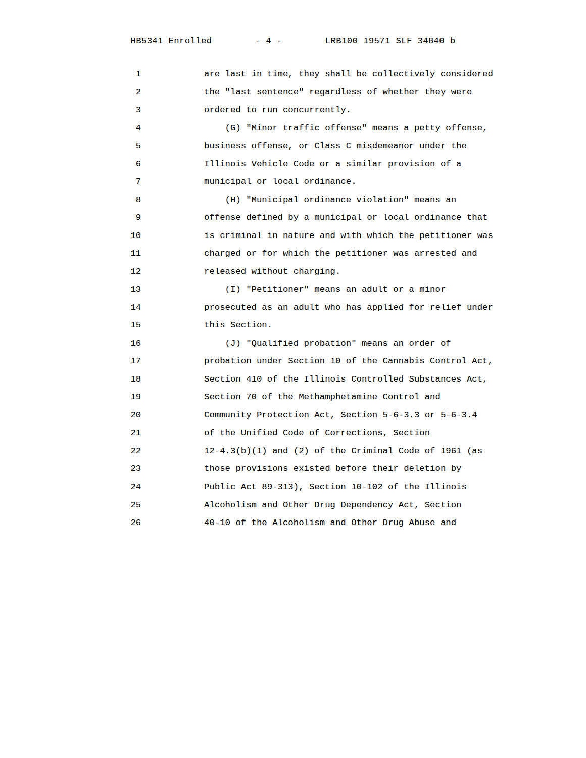HB5341 Enrolled - 4 - LRB100 19571 SLF 34840 b
| 1 | are last in time, they shall be collectively considered |
| 2 | the "last sentence" regardless of whether they were |
| 3 | ordered to run concurrently. |
| 4 | (G) "Minor traffic offense" means a petty offense, |
| 5 | business offense, or Class C misdemeanor under the |
| 6 | Illinois Vehicle Code or a similar provision of a |
| 7 | municipal or local ordinance. |
| 8 | (H) "Municipal ordinance violation" means an |
| 9 | offense defined by a municipal or local ordinance that |
| 10 | is criminal in nature and with which the petitioner was |
| 11 | charged or for which the petitioner was arrested and |
| 12 | released without charging. |
| 13 | (I) "Petitioner" means an adult or a minor |
| 14 | prosecuted as an adult who has applied for relief under |
| 15 | this Section. |
| 16 | (J) "Qualified probation" means an order of |
| 17 | probation under Section 10 of the Cannabis Control Act, |
| 18 | Section 410 of the Illinois Controlled Substances Act, |
| 19 | Section 70 of the Methamphetamine Control and |
| 20 | Community Protection Act, Section 5-6-3.3 or 5-6-3.4 |
| 21 | of the Unified Code of Corrections, Section |
| 22 | 12-4.3(b)(1) and (2) of the Criminal Code of 1961 (as |
| 23 | those provisions existed before their deletion by |
| 24 | Public Act 89-313), Section 10-102 of the Illinois |
| 25 | Alcoholism and Other Drug Dependency Act, Section |
| 26 | 40-10 of the Alcoholism and Other Drug Abuse and |